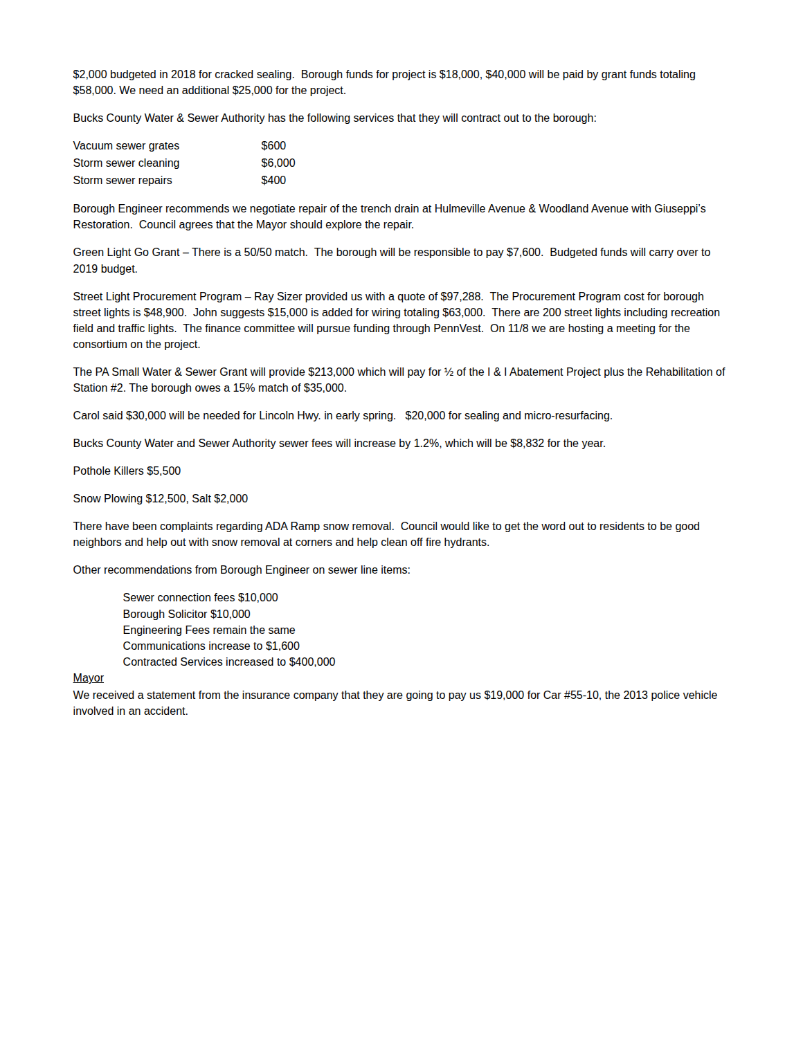$2,000 budgeted in 2018 for cracked sealing. Borough funds for project is $18,000, $40,000 will be paid by grant funds totaling $58,000. We need an additional $25,000 for the project.
Bucks County Water & Sewer Authority has the following services that they will contract out to the borough:
| Vacuum sewer grates | $600 |
| Storm sewer cleaning | $6,000 |
| Storm sewer repairs | $400 |
Borough Engineer recommends we negotiate repair of the trench drain at Hulmeville Avenue & Woodland Avenue with Giuseppi’s Restoration. Council agrees that the Mayor should explore the repair.
Green Light Go Grant – There is a 50/50 match. The borough will be responsible to pay $7,600. Budgeted funds will carry over to 2019 budget.
Street Light Procurement Program – Ray Sizer provided us with a quote of $97,288. The Procurement Program cost for borough street lights is $48,900. John suggests $15,000 is added for wiring totaling $63,000. There are 200 street lights including recreation field and traffic lights. The finance committee will pursue funding through PennVest. On 11/8 we are hosting a meeting for the consortium on the project.
The PA Small Water & Sewer Grant will provide $213,000 which will pay for ½ of the I & I Abatement Project plus the Rehabilitation of Station #2. The borough owes a 15% match of $35,000.
Carol said $30,000 will be needed for Lincoln Hwy. in early spring. $20,000 for sealing and micro-resurfacing.
Bucks County Water and Sewer Authority sewer fees will increase by 1.2%, which will be $8,832 for the year.
Pothole Killers $5,500
Snow Plowing $12,500, Salt $2,000
There have been complaints regarding ADA Ramp snow removal. Council would like to get the word out to residents to be good neighbors and help out with snow removal at corners and help clean off fire hydrants.
Other recommendations from Borough Engineer on sewer line items:
Sewer connection fees $10,000
Borough Solicitor $10,000
Engineering Fees remain the same
Communications increase to $1,600
Contracted Services increased to $400,000
Mayor
We received a statement from the insurance company that they are going to pay us $19,000 for Car #55-10, the 2013 police vehicle involved in an accident.